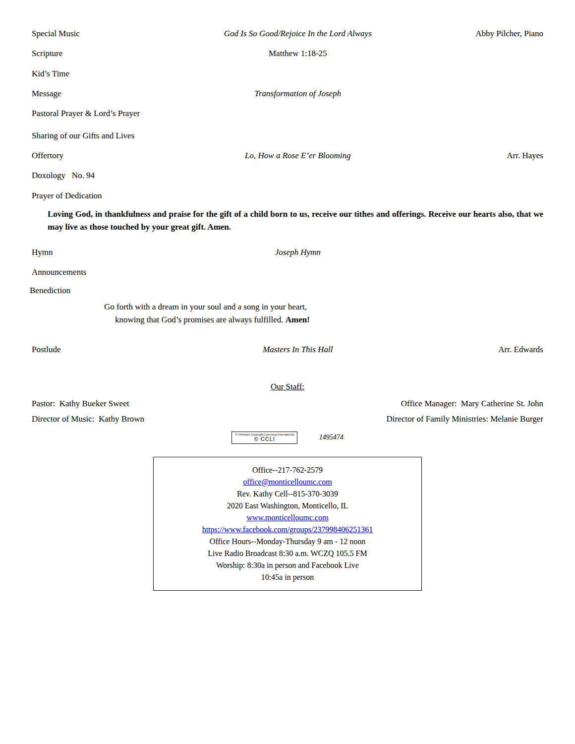| Special Music | God Is So Good/Rejoice In the Lord Always | Abby Pilcher, Piano |
| Scripture | Matthew 1:18-25 | |
| Kid’s Time | | |
| Message | Transformation of Joseph | |
| Pastoral Prayer & Lord’s Prayer | | |
| Sharing of our Gifts and Lives | | |
| Offertory | Lo, How a Rose E’er Blooming | Arr. Hayes |
| Doxology No. 94 | | |
| Prayer of Dedication | | |
Loving God, in thankfulness and praise for the gift of a child born to us, receive our tithes and offerings. Receive our hearts also, that we may live as those touched by your great gift. Amen.
| Hymn | Joseph Hymn | |
| Announcements | | |
Benediction
Go forth with a dream in your soul and a song in your heart,
knowing that God’s promises are always fulfilled. Amen!
| Postlude | Masters In This Hall | Arr. Edwards |
Our Staff:
| Pastor: Kathy Bueker Sweet | Office Manager: Mary Catherine St. John |
| Director of Music: Kathy Brown | Director of Family Ministries: Melanie Burger |
® Christian Copyright Licensing International © CCLI 1495474
Office--217-762-2579
office@monticelloumc.com
Rev. Kathy Cell--815-370-3039
2020 East Washington, Monticello, IL
www.monticelloumc.com
https://www.facebook.com/groups/237998406251361
Office Hours--Monday-Thursday 9 am - 12 noon
Live Radio Broadcast 8:30 a.m. WCZQ 105.5 FM
Worship: 8:30a in person and Facebook Live
10:45a in person